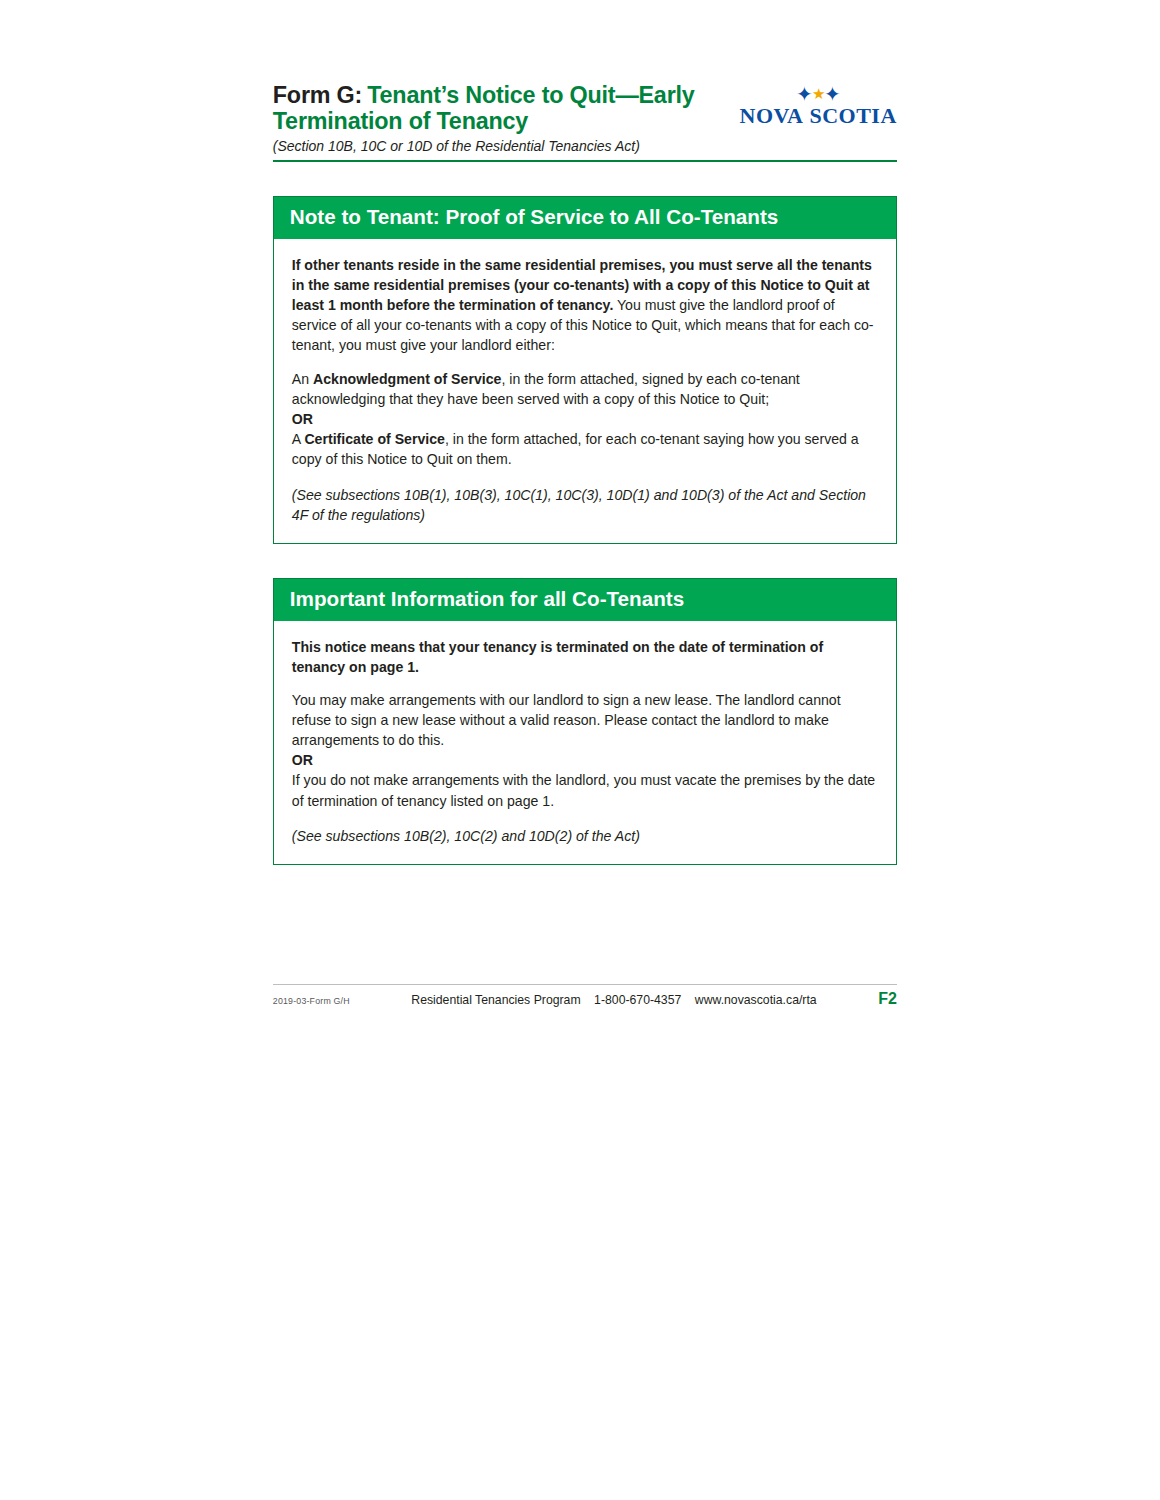Form G: Tenant’s Notice to Quit—Early Termination of Tenancy
(Section 10B, 10C or 10D of the Residential Tenancies Act)
✦★✦
NOVA SCOTIA
Note to Tenant: Proof of Service to All Co-Tenants
If other tenants reside in the same residential premises, you must serve all the tenants in the same residential premises (your co-tenants) with a copy of this Notice to Quit at least 1 month before the termination of tenancy. You must give the landlord proof of service of all your co-tenants with a copy of this Notice to Quit, which means that for each co-tenant, you must give your landlord either:
An Acknowledgment of Service, in the form attached, signed by each co-tenant acknowledging that they have been served with a copy of this Notice to Quit;
OR
A Certificate of Service, in the form attached, for each co-tenant saying how you served a copy of this Notice to Quit on them.
(See subsections 10B(1), 10B(3), 10C(1), 10C(3), 10D(1) and 10D(3) of the Act and Section 4F of the regulations)
Important Information for all Co-Tenants
This notice means that your tenancy is terminated on the date of termination of tenancy on page 1.
You may make arrangements with our landlord to sign a new lease. The landlord cannot refuse to sign a new lease without a valid reason. Please contact the landlord to make arrangements to do this.
OR
If you do not make arrangements with the landlord, you must vacate the premises by the date of termination of tenancy listed on page 1.
(See subsections 10B(2), 10C(2) and 10D(2) of the Act)
2019-03-Form G/H
Residential Tenancies Program 1-800-670-4357 www.novascotia.ca/rta
F2